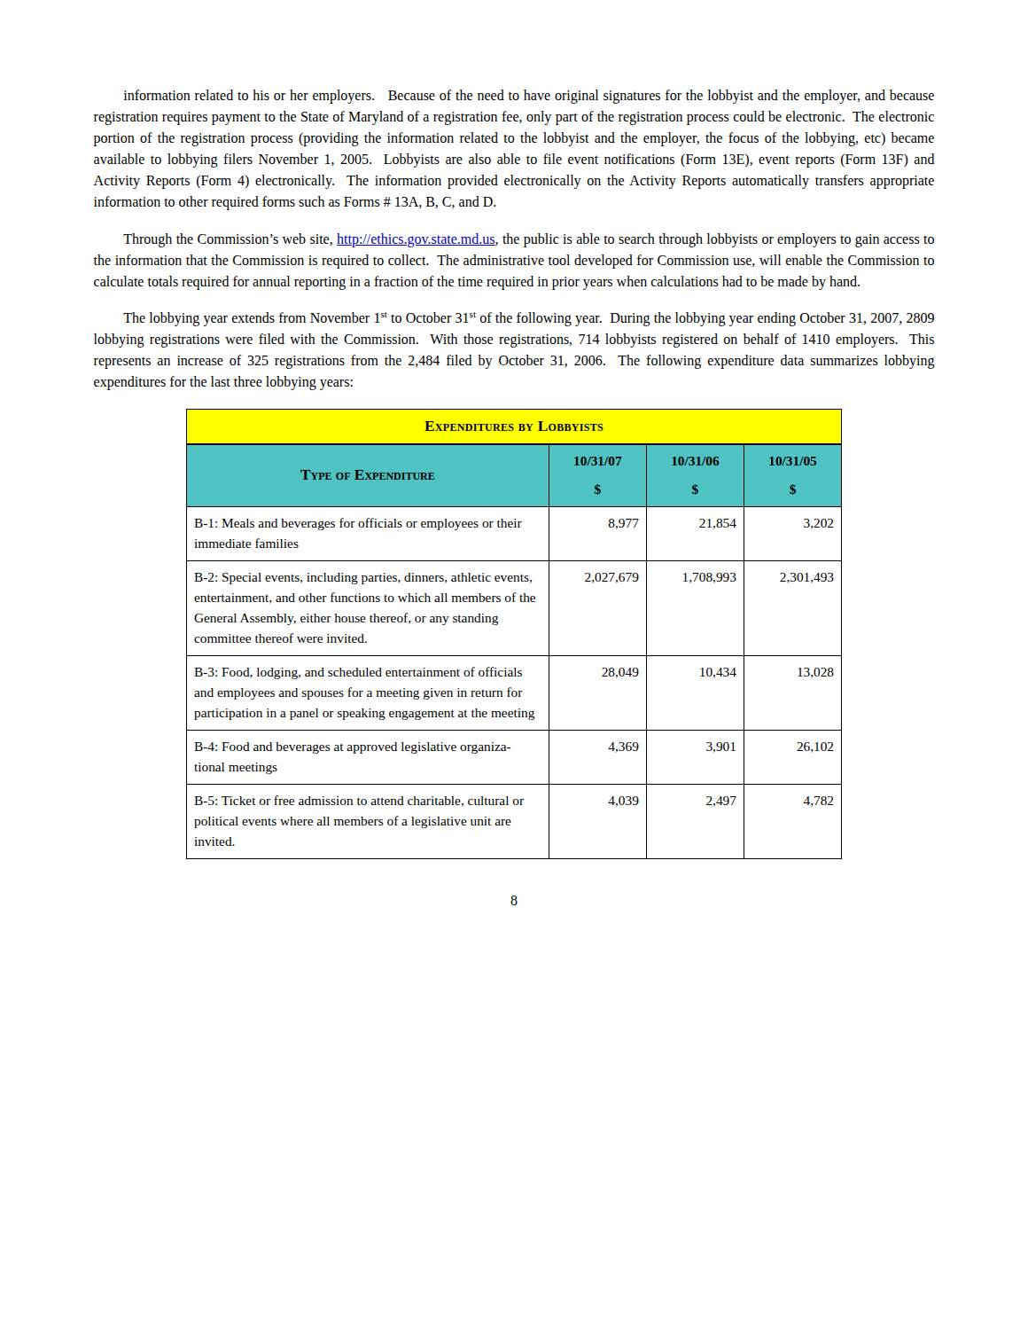information related to his or her employers. Because of the need to have original signatures for the lobbyist and the employer, and because registration requires payment to the State of Maryland of a registration fee, only part of the registration process could be electronic. The electronic portion of the registration process (providing the information related to the lobbyist and the employer, the focus of the lobbying, etc) became available to lobbying filers November 1, 2005. Lobbyists are also able to file event notifications (Form 13E), event reports (Form 13F) and Activity Reports (Form 4) electronically. The information provided electronically on the Activity Reports automatically transfers appropriate information to other required forms such as Forms # 13A, B, C, and D.
Through the Commission’s web site, http://ethics.gov.state.md.us, the public is able to search through lobbyists or employers to gain access to the information that the Commission is required to collect. The administrative tool developed for Commission use, will enable the Commission to calculate totals required for annual reporting in a fraction of the time required in prior years when calculations had to be made by hand.
The lobbying year extends from November 1st to October 31st of the following year. During the lobbying year ending October 31, 2007, 2809 lobbying registrations were filed with the Commission. With those registrations, 714 lobbyists registered on behalf of 1410 employers. This represents an increase of 325 registrations from the 2,484 filed by October 31, 2006. The following expenditure data summarizes lobbying expenditures for the last three lobbying years:
Expenditures by Lobbyists
| Type of Expenditure | 10/31/07 $ | 10/31/06 $ | 10/31/05 $ |
| --- | --- | --- | --- |
| B-1: Meals and beverages for officials or employees or their immediate families | 8,977 | 21,854 | 3,202 |
| B-2: Special events, including parties, dinners, athletic events, entertainment, and other functions to which all members of the General Assembly, either house thereof, or any standing committee thereof were invited. | 2,027,679 | 1,708,993 | 2,301,493 |
| B-3: Food, lodging, and scheduled entertainment of officials and employees and spouses for a meeting given in return for participation in a panel or speaking engagement at the meeting | 28,049 | 10,434 | 13,028 |
| B-4: Food and beverages at approved legislative organiza-tional meetings | 4,369 | 3,901 | 26,102 |
| B-5: Ticket or free admission to attend charitable, cultural or political events where all members of a legislative unit are invited. | 4,039 | 2,497 | 4,782 |
8